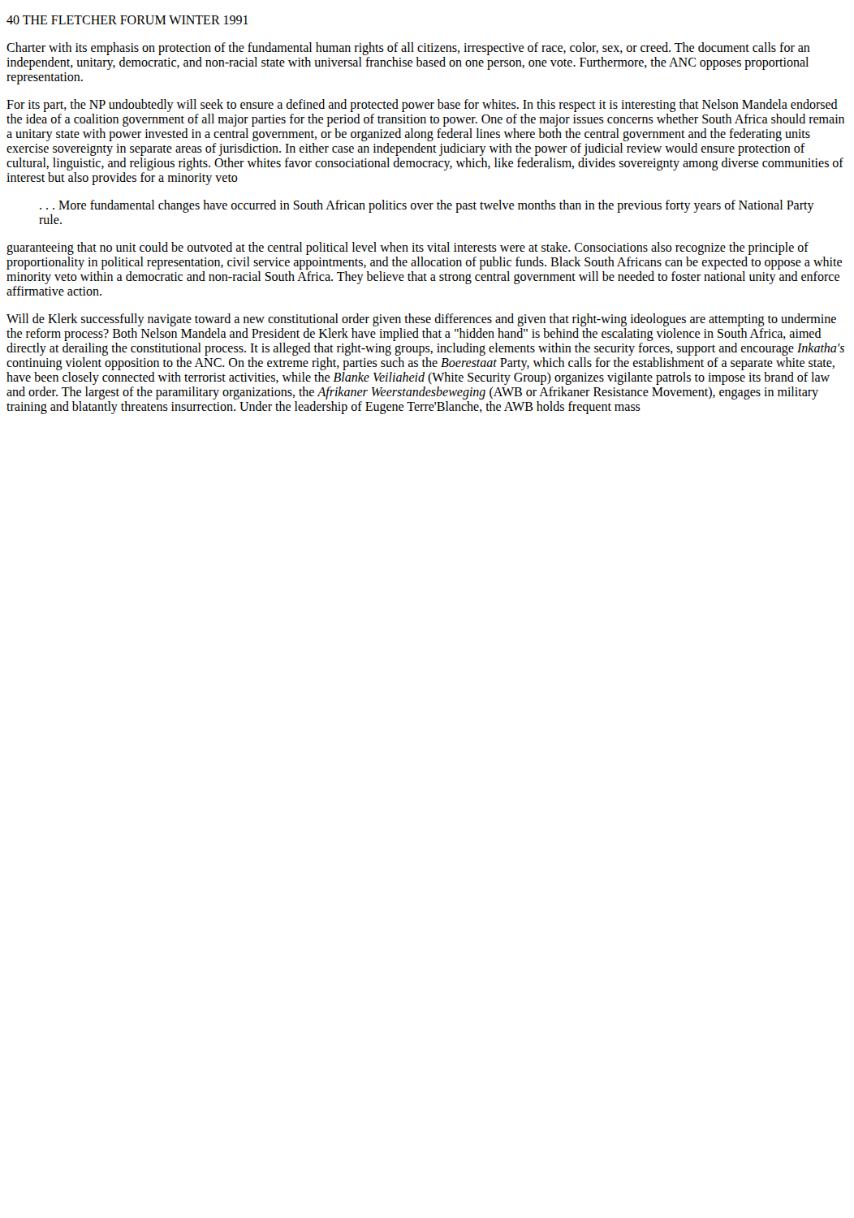40 THE FLETCHER FORUM WINTER 1991
Charter with its emphasis on protection of the fundamental human rights of all citizens, irrespective of race, color, sex, or creed. The document calls for an independent, unitary, democratic, and non-racial state with universal franchise based on one person, one vote. Furthermore, the ANC opposes proportional representation.
For its part, the NP undoubtedly will seek to ensure a defined and protected power base for whites. In this respect it is interesting that Nelson Mandela endorsed the idea of a coalition government of all major parties for the period of transition to power. One of the major issues concerns whether South Africa should remain a unitary state with power invested in a central government, or be organized along federal lines where both the central government and the federating units exercise sovereignty in separate areas of jurisdiction. In either case an independent judiciary with the power of judicial review would ensure protection of cultural, linguistic, and religious rights. Other whites favor consociational democracy, which, like federalism, divides sovereignty among diverse communities of interest but also provides for a minority veto
. . . More fundamental changes have occurred in South African politics over the past twelve months than in the previous forty years of National Party rule.
guaranteeing that no unit could be outvoted at the central political level when its vital interests were at stake. Consociations also recognize the principle of proportionality in political representation, civil service appointments, and the allocation of public funds. Black South Africans can be expected to oppose a white minority veto within a democratic and non-racial South Africa. They believe that a strong central government will be needed to foster national unity and enforce affirmative action.
Will de Klerk successfully navigate toward a new constitutional order given these differences and given that right-wing ideologues are attempting to undermine the reform process? Both Nelson Mandela and President de Klerk have implied that a "hidden hand" is behind the escalating violence in South Africa, aimed directly at derailing the constitutional process. It is alleged that right-wing groups, including elements within the security forces, support and encourage Inkatha's continuing violent opposition to the ANC. On the extreme right, parties such as the Boerestaat Party, which calls for the establishment of a separate white state, have been closely connected with terrorist activities, while the Blanke Veiliaheid (White Security Group) organizes vigilante patrols to impose its brand of law and order. The largest of the paramilitary organizations, the Afrikaner Weerstandesbeweging (AWB or Afrikaner Resistance Movement), engages in military training and blatantly threatens insurrection. Under the leadership of Eugene Terre'Blanche, the AWB holds frequent mass